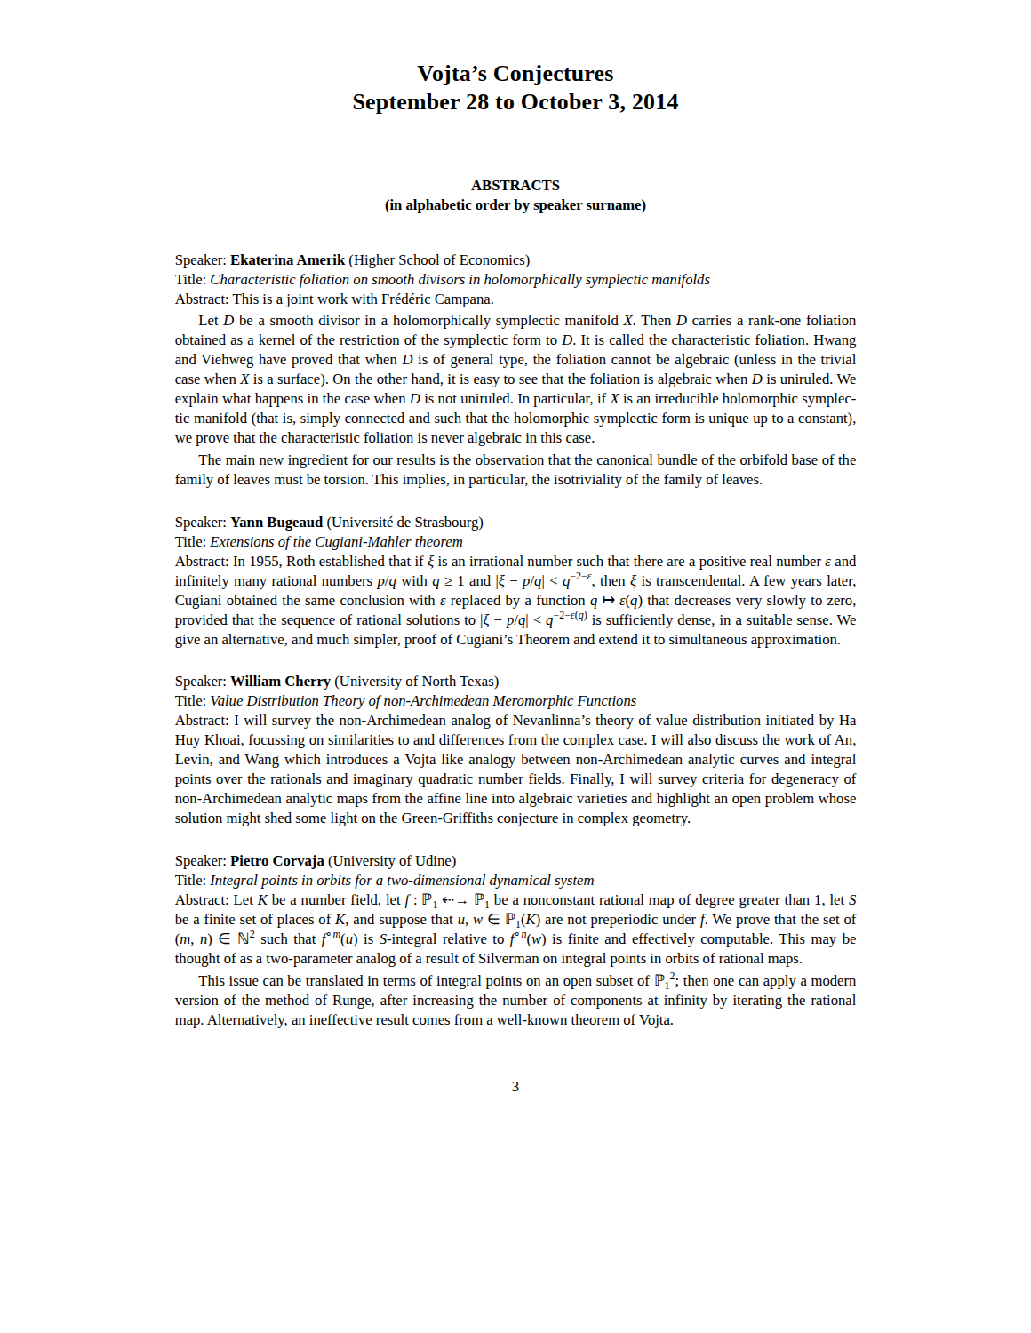Vojta’s Conjectures September 28 to October 3, 2014
ABSTRACTS (in alphabetic order by speaker surname)
Speaker: Ekaterina Amerik (Higher School of Economics)
Title: Characteristic foliation on smooth divisors in holomorphically symplectic manifolds
Abstract: This is a joint work with Frédéric Campana.
Let D be a smooth divisor in a holomorphically symplectic manifold X. Then D carries a rank-one foliation obtained as a kernel of the restriction of the symplectic form to D. It is called the characteristic foliation. Hwang and Viehweg have proved that when D is of general type, the foliation cannot be algebraic (unless in the trivial case when X is a surface). On the other hand, it is easy to see that the foliation is algebraic when D is uniruled. We explain what happens in the case when D is not uniruled. In particular, if X is an irreducible holomorphic symplectic manifold (that is, simply connected and such that the holomorphic symplectic form is unique up to a constant), we prove that the characteristic foliation is never algebraic in this case.
The main new ingredient for our results is the observation that the canonical bundle of the orbifold base of the family of leaves must be torsion. This implies, in particular, the isotriviality of the family of leaves.
Speaker: Yann Bugeaud (Université de Strasbourg)
Title: Extensions of the Cugiani-Mahler theorem
Abstract: In 1955, Roth established that if ξ is an irrational number such that there are a positive real number ε and infinitely many rational numbers p/q with q ≥ 1 and |ξ − p/q| < q−2−ε, then ξ is transcendental. A few years later, Cugiani obtained the same conclusion with ε replaced by a function q ↦ ε(q) that decreases very slowly to zero, provided that the sequence of rational solutions to |ξ − p/q| < q−2−ε(q) is sufficiently dense, in a suitable sense. We give an alternative, and much simpler, proof of Cugiani’s Theorem and extend it to simultaneous approximation.
Speaker: William Cherry (University of North Texas)
Title: Value Distribution Theory of non-Archimedean Meromorphic Functions
Abstract: I will survey the non-Archimedean analog of Nevanlinna’s theory of value distribution initiated by Ha Huy Khoai, focussing on similarities to and differences from the complex case. I will also discuss the work of An, Levin, and Wang which introduces a Vojta like analogy between non-Archimedean analytic curves and integral points over the rationals and imaginary quadratic number fields. Finally, I will survey criteria for degeneracy of non-Archimedean analytic maps from the affine line into algebraic varieties and highlight an open problem whose solution might shed some light on the Green-Griffiths conjecture in complex geometry.
Speaker: Pietro Corvaja (University of Udine)
Title: Integral points in orbits for a two-dimensional dynamical system
Abstract: Let K be a number field, let f : ℙ1 ⇠→ ℙ1 be a nonconstant rational map of degree greater than 1, let S be a finite set of places of K, and suppose that u, w ∈ ℙ1(K) are not preperiodic under f. We prove that the set of (m, n) ∈ ℕ2 such that f∘m(u) is S-integral relative to f∘n(w) is finite and effectively computable. This may be thought of as a two-parameter analog of a result of Silverman on integral points in orbits of rational maps.
This issue can be translated in terms of integral points on an open subset of ℙ12; then one can apply a modern version of the method of Runge, after increasing the number of components at infinity by iterating the rational map. Alternatively, an ineffective result comes from a well-known theorem of Vojta.
3